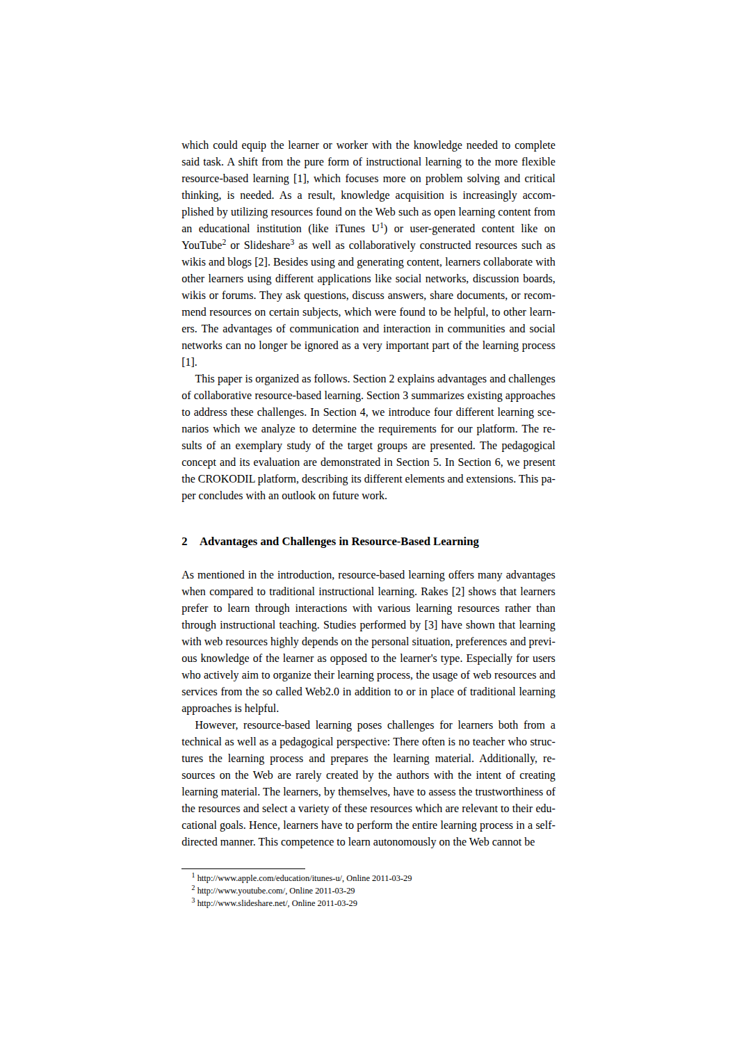which could equip the learner or worker with the knowledge needed to complete said task. A shift from the pure form of instructional learning to the more flexible resource-based learning [1], which focuses more on problem solving and critical thinking, is needed. As a result, knowledge acquisition is increasingly accomplished by utilizing resources found on the Web such as open learning content from an educational institution (like iTunes U1) or user-generated content like on YouTube2 or Slideshare3 as well as collaboratively constructed resources such as wikis and blogs [2]. Besides using and generating content, learners collaborate with other learners using different applications like social networks, discussion boards, wikis or forums. They ask questions, discuss answers, share documents, or recommend resources on certain subjects, which were found to be helpful, to other learners. The advantages of communication and interaction in communities and social networks can no longer be ignored as a very important part of the learning process [1].
This paper is organized as follows. Section 2 explains advantages and challenges of collaborative resource-based learning. Section 3 summarizes existing approaches to address these challenges. In Section 4, we introduce four different learning scenarios which we analyze to determine the requirements for our platform. The results of an exemplary study of the target groups are presented. The pedagogical concept and its evaluation are demonstrated in Section 5. In Section 6, we present the CROKODIL platform, describing its different elements and extensions. This paper concludes with an outlook on future work.
2 Advantages and Challenges in Resource-Based Learning
As mentioned in the introduction, resource-based learning offers many advantages when compared to traditional instructional learning. Rakes [2] shows that learners prefer to learn through interactions with various learning resources rather than through instructional teaching. Studies performed by [3] have shown that learning with web resources highly depends on the personal situation, preferences and previous knowledge of the learner as opposed to the learner's type. Especially for users who actively aim to organize their learning process, the usage of web resources and services from the so called Web2.0 in addition to or in place of traditional learning approaches is helpful.
However, resource-based learning poses challenges for learners both from a technical as well as a pedagogical perspective: There often is no teacher who structures the learning process and prepares the learning material. Additionally, resources on the Web are rarely created by the authors with the intent of creating learning material. The learners, by themselves, have to assess the trustworthiness of the resources and select a variety of these resources which are relevant to their educational goals. Hence, learners have to perform the entire learning process in a self-directed manner. This competence to learn autonomously on the Web cannot be
1 http://www.apple.com/education/itunes-u/, Online 2011-03-29
2 http://www.youtube.com/, Online 2011-03-29
3 http://www.slideshare.net/, Online 2011-03-29